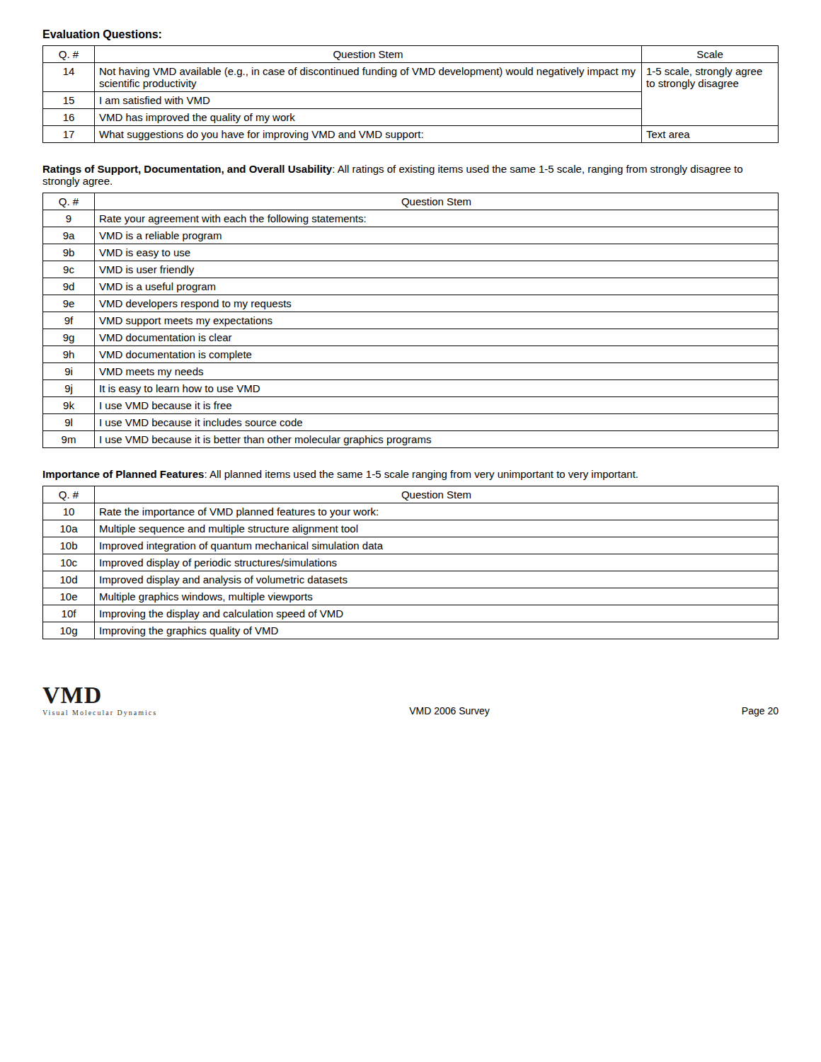Evaluation Questions:
| Q. # | Question Stem | Scale |
| --- | --- | --- |
| 14 | Not having VMD available (e.g., in case of discontinued funding of VMD development) would negatively impact my scientific productivity | 1-5 scale, strongly agree to strongly disagree |
| 15 | I am satisfied with VMD |
| 16 | VMD has improved the quality of my work |
| 17 | What suggestions do you have for improving VMD and VMD support: | Text area |
Ratings of Support, Documentation, and Overall Usability: All ratings of existing items used the same 1-5 scale, ranging from strongly disagree to strongly agree.
| Q. # | Question Stem |
| --- | --- |
| 9 | Rate your agreement with each the following statements: |
| 9a | VMD is a reliable program |
| 9b | VMD is easy to use |
| 9c | VMD is user friendly |
| 9d | VMD is a useful program |
| 9e | VMD developers respond to my requests |
| 9f | VMD support meets my expectations |
| 9g | VMD documentation is clear |
| 9h | VMD documentation is complete |
| 9i | VMD meets my needs |
| 9j | It is easy to learn how to use VMD |
| 9k | I use VMD because it is free |
| 9l | I use VMD because it includes source code |
| 9m | I use VMD because it is better than other molecular graphics programs |
Importance of Planned Features: All planned items used the same 1-5 scale ranging from very unimportant to very important.
| Q. # | Question Stem |
| --- | --- |
| 10 | Rate the importance of VMD planned features to your work: |
| 10a | Multiple sequence and multiple structure alignment tool |
| 10b | Improved integration of quantum mechanical simulation data |
| 10c | Improved display of periodic structures/simulations |
| 10d | Improved display and analysis of volumetric datasets |
| 10e | Multiple graphics windows, multiple viewports |
| 10f | Improving the display and calculation speed of VMD |
| 10g | Improving the graphics quality of VMD |
VMD
Visual Molecular Dynamics
VMD 2006 Survey
Page 20